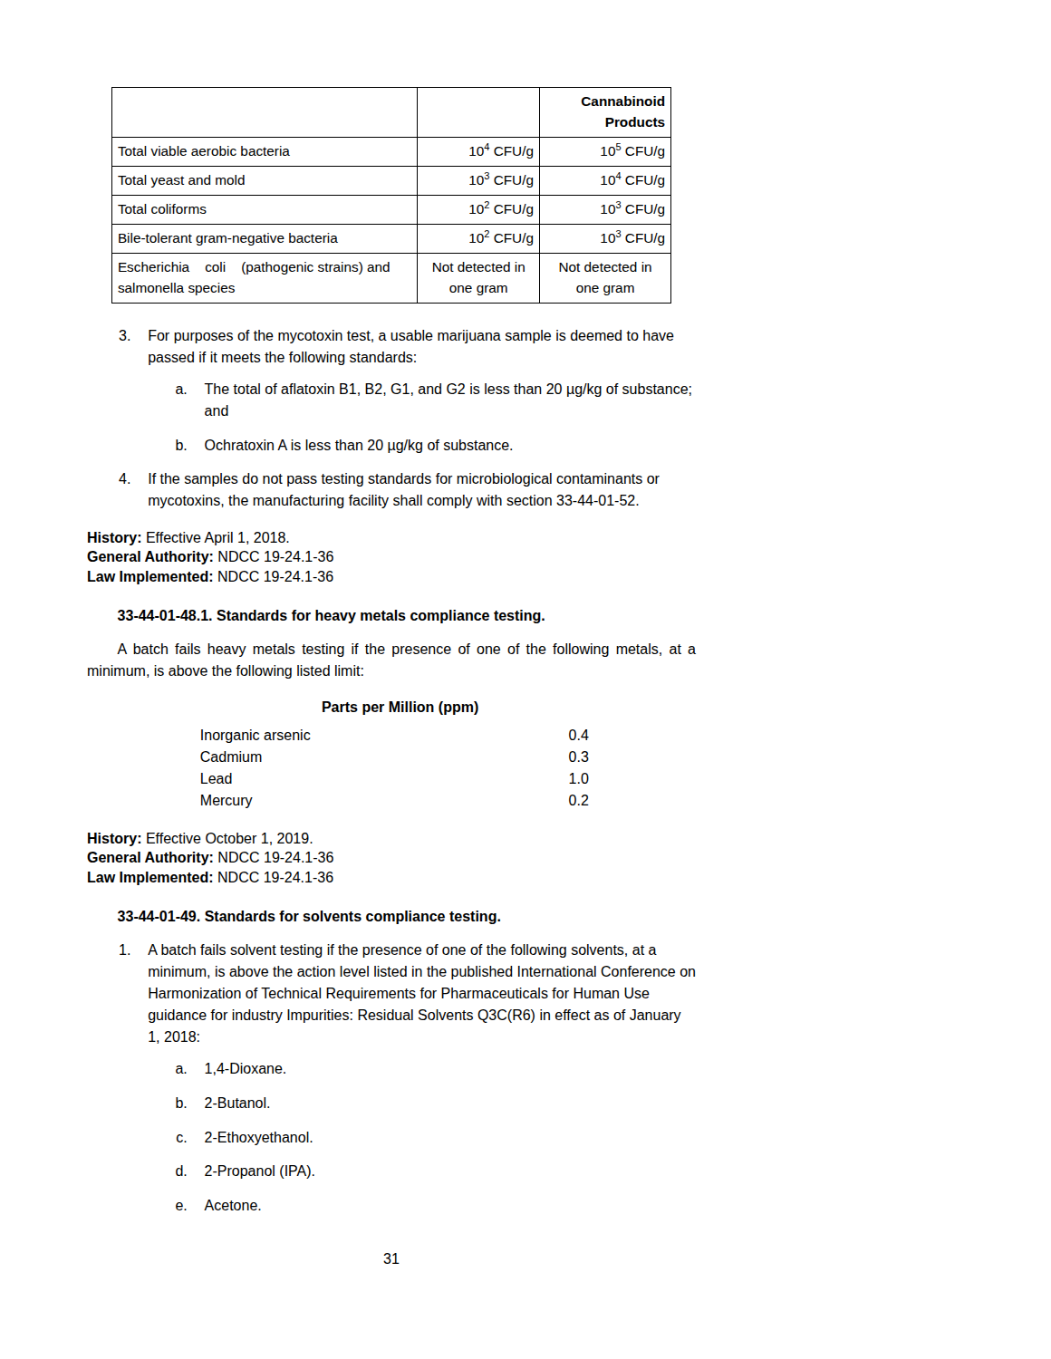| | | Cannabinoid Products |
| Total viable aerobic bacteria | 10 4 CFU/g | 10 5 CFU/g |
| Total yeast and mold | 10 3 CFU/g | 10 4 CFU/g |
| Total coliforms | 10 2 CFU/g | 10 3 CFU/g |
| Bile-tolerant gram-negative bacteria | 10 2 CFU/g | 10 3 CFU/g |
| Escherichia coli (pathogenic strains) and salmonella species | Not detected in one gram | Not detected in one gram |
For purposes of the mycotoxin test, a usable marijuana sample is deemed to have passed if it meets the following standards:
The total of aflatoxin B1, B2, G1, and G2 is less than 20 µg/kg of substance; and
Ochratoxin A is less than 20 µg/kg of substance.
If the samples do not pass testing standards for microbiological contaminants or mycotoxins, the manufacturing facility shall comply with section 33-44-01-52.
History: Effective April 1, 2018.
General Authority: NDCC 19-24.1-36
Law Implemented: NDCC 19-24.1-36
33-44-01-48.1. Standards for heavy metals compliance testing.
A batch fails heavy metals testing if the presence of one of the following metals, at a minimum, is above the following listed limit:
Parts per Million (ppm)
| Inorganic arsenic | 0.4 |
| Cadmium | 0.3 |
| Lead | 1.0 |
| Mercury | 0.2 |
History: Effective October 1, 2019.
General Authority: NDCC 19-24.1-36
Law Implemented: NDCC 19-24.1-36
33-44-01-49. Standards for solvents compliance testing.
A batch fails solvent testing if the presence of one of the following solvents, at a minimum, is above the action level listed in the published International Conference on Harmonization of Technical Requirements for Pharmaceuticals for Human Use guidance for industry Impurities: Residual Solvents Q3C(R6) in effect as of January 1, 2018:
1,4-Dioxane.
2-Butanol.
2-Ethoxyethanol.
2-Propanol (IPA).
Acetone.
31